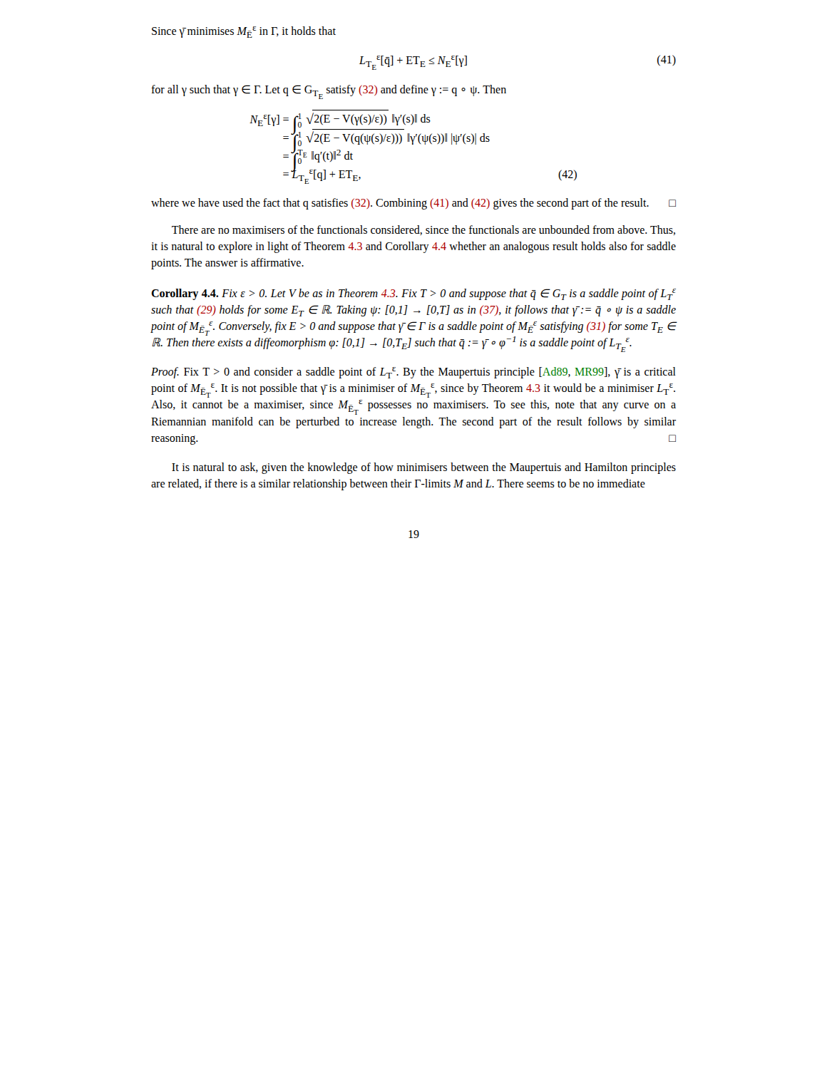Since γ̄ minimises MĒε in Γ, it holds that
LTEε[q̄] + ETE ≤ NEε[γ]
(41)
for all γ such that γ ∈ Γ. Let q ∈ GTE satisfy (32) and define γ := q ∘ ψ. Then
NEε[γ] =
∫10 2(E − V(γ(s)/ε)) ‖γ′(s)‖ ds
=
∫10 2(E − V(q(ψ(s)/ε))) ‖γ′(ψ(s))‖ |ψ′(s)| ds
=
∫TE 0 ‖q′(t)‖2 dt
=
LTEε[q] + ETE,
(42)
where we have used the fact that q satisfies (32). Combining (41) and (42) gives the second part of the result. □
There are no maximisers of the functionals considered, since the functionals are unbounded from above. Thus, it is natural to explore in light of Theorem 4.3 and Corollary 4.4 whether an analogous result holds also for saddle points. The answer is affirmative.
Corollary 4.4. Fix ε > 0. Let V be as in Theorem 4.3. Fix T > 0 and suppose that q̄ ∈ GT is a saddle point of LTε such that (29) holds for some ET ∈ ℝ. Taking ψ: [0,1] → [0,T] as in (37), it follows that γ̄ := q̄ ∘ ψ is a saddle point of MĒTε. Conversely, fix E > 0 and suppose that γ̄ ∈ Γ is a saddle point of MĒε satisfying (31) for some TE ∈ ℝ. Then there exists a diffeomorphism φ: [0,1] → [0,TE] such that q̄ := γ̄ ∘ φ−1 is a saddle point of LTEε.
Proof. Fix T > 0 and consider a saddle point of LTε. By the Maupertuis principle [Ad89, MR99], γ̄ is a critical point of MĒTε. It is not possible that γ̄ is a minimiser of MĒTε, since by Theorem 4.3 it would be a minimiser LTε. Also, it cannot be a maximiser, since MĒTε possesses no maximisers. To see this, note that any curve on a Riemannian manifold can be perturbed to increase length. The second part of the result follows by similar reasoning. □
It is natural to ask, given the knowledge of how minimisers between the Maupertuis and Hamilton principles are related, if there is a similar relationship between their Γ-limits M and L. There seems to be no immediate
19